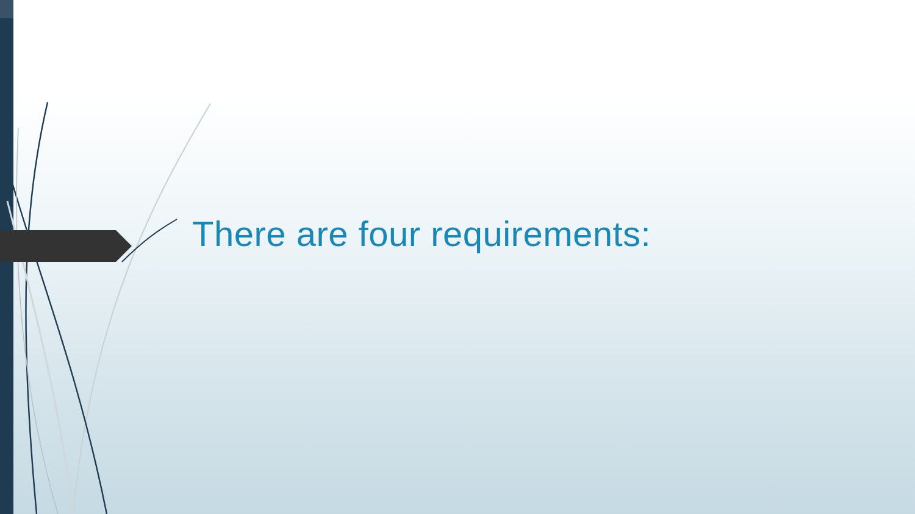There are four requirements: